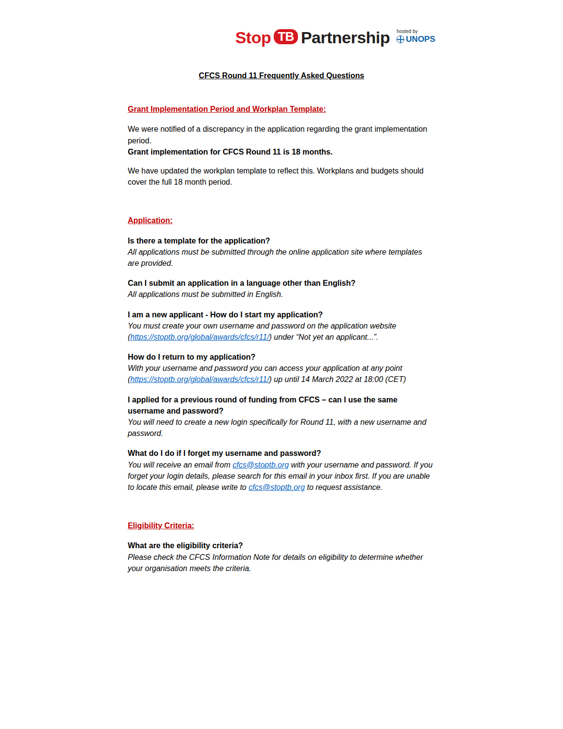Stop TB Partnership
hosted by
UNOPS
CFCS Round 11 Frequently Asked Questions
Grant Implementation Period and Workplan Template:
We were notified of a discrepancy in the application regarding the grant implementation period.
Grant implementation for CFCS Round 11 is 18 months.
We have updated the workplan template to reflect this. Workplans and budgets should cover the full 18 month period.
Application:
Is there a template for the application?
All applications must be submitted through the online application site where templates are provided.
Can I submit an application in a language other than English?
All applications must be submitted in English.
I am a new applicant - How do I start my application?
You must create your own username and password on the application website (https://stoptb.org/global/awards/cfcs/r11/) under “Not yet an applicant...”.
How do I return to my application?
With your username and password you can access your application at any point (https://stoptb.org/global/awards/cfcs/r11/) up until 14 March 2022 at 18:00 (CET)
I applied for a previous round of funding from CFCS – can I use the same username and password?
You will need to create a new login specifically for Round 11, with a new username and password.
What do I do if I forget my username and password?
You will receive an email from cfcs@stoptb.org with your username and password. If you forget your login details, please search for this email in your inbox first. If you are unable to locate this email, please write to cfcs@stoptb.org to request assistance.
Eligibility Criteria:
What are the eligibility criteria?
Please check the CFCS Information Note for details on eligibility to determine whether your organisation meets the criteria.